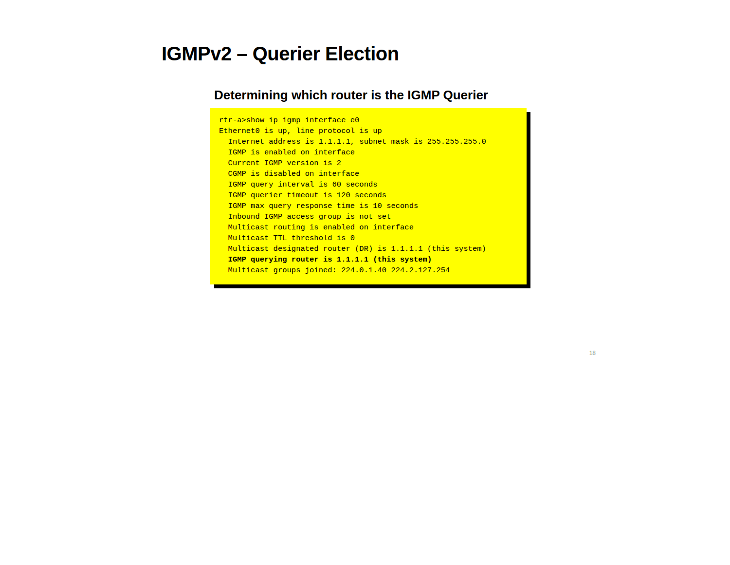IGMPv2 – Querier Election
Determining which router is the IGMP Querier
rtr-a>show ip igmp interface e0
Ethernet0 is up, line protocol is up
  Internet address is 1.1.1.1, subnet mask is 255.255.255.0
  IGMP is enabled on interface
  Current IGMP version is 2
  CGMP is disabled on interface
  IGMP query interval is 60 seconds
  IGMP querier timeout is 120 seconds
  IGMP max query response time is 10 seconds
  Inbound IGMP access group is not set
  Multicast routing is enabled on interface
  Multicast TTL threshold is 0
  Multicast designated router (DR) is 1.1.1.1 (this system)
  IGMP querying router is 1.1.1.1 (this system)
  Multicast groups joined: 224.0.1.40 224.2.127.254
18